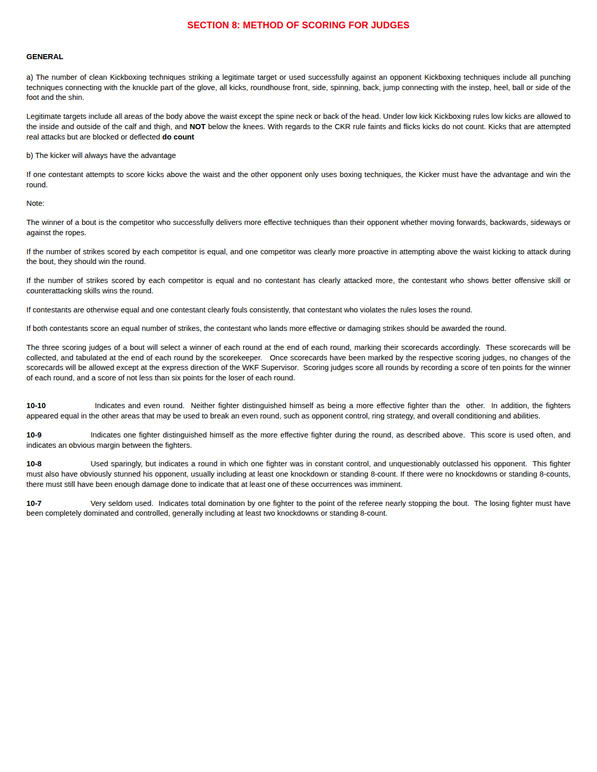SECTION 8: METHOD OF SCORING FOR JUDGES
GENERAL
a) The number of clean Kickboxing techniques striking a legitimate target or used successfully against an opponent Kickboxing techniques include all punching techniques connecting with the knuckle part of the glove, all kicks, roundhouse front, side, spinning, back, jump connecting with the instep, heel, ball or side of the foot and the shin.
Legitimate targets include all areas of the body above the waist except the spine neck or back of the head. Under low kick Kickboxing rules low kicks are allowed to the inside and outside of the calf and thigh, and NOT below the knees. With regards to the CKR rule faints and flicks kicks do not count. Kicks that are attempted real attacks but are blocked or deflected do count
b) The kicker will always have the advantage
If one contestant attempts to score kicks above the waist and the other opponent only uses boxing techniques, the Kicker must have the advantage and win the round.
Note:
The winner of a bout is the competitor who successfully delivers more effective techniques than their opponent whether moving forwards, backwards, sideways or against the ropes.
If the number of strikes scored by each competitor is equal, and one competitor was clearly more proactive in attempting above the waist kicking to attack during the bout, they should win the round.
If the number of strikes scored by each competitor is equal and no contestant has clearly attacked more, the contestant who shows better offensive skill or counterattacking skills wins the round.
If contestants are otherwise equal and one contestant clearly fouls consistently, that contestant who violates the rules loses the round.
If both contestants score an equal number of strikes, the contestant who lands more effective or damaging strikes should be awarded the round.
The three scoring judges of a bout will select a winner of each round at the end of each round, marking their scorecards accordingly. These scorecards will be collected, and tabulated at the end of each round by the scorekeeper. Once scorecards have been marked by the respective scoring judges, no changes of the scorecards will be allowed except at the express direction of the WKF Supervisor. Scoring judges score all rounds by recording a score of ten points for the winner of each round, and a score of not less than six points for the loser of each round.
10-10 Indicates and even round. Neither fighter distinguished himself as being a more effective fighter than the other. In addition, the fighters appeared equal in the other areas that may be used to break an even round, such as opponent control, ring strategy, and overall conditioning and abilities.
10-9 Indicates one fighter distinguished himself as the more effective fighter during the round, as described above. This score is used often, and indicates an obvious margin between the fighters.
10-8 Used sparingly, but indicates a round in which one fighter was in constant control, and unquestionably outclassed his opponent. This fighter must also have obviously stunned his opponent, usually including at least one knockdown or standing 8-count. If there were no knockdowns or standing 8-counts, there must still have been enough damage done to indicate that at least one of these occurrences was imminent.
10-7 Very seldom used. Indicates total domination by one fighter to the point of the referee nearly stopping the bout. The losing fighter must have been completely dominated and controlled, generally including at least two knockdowns or standing 8-count.